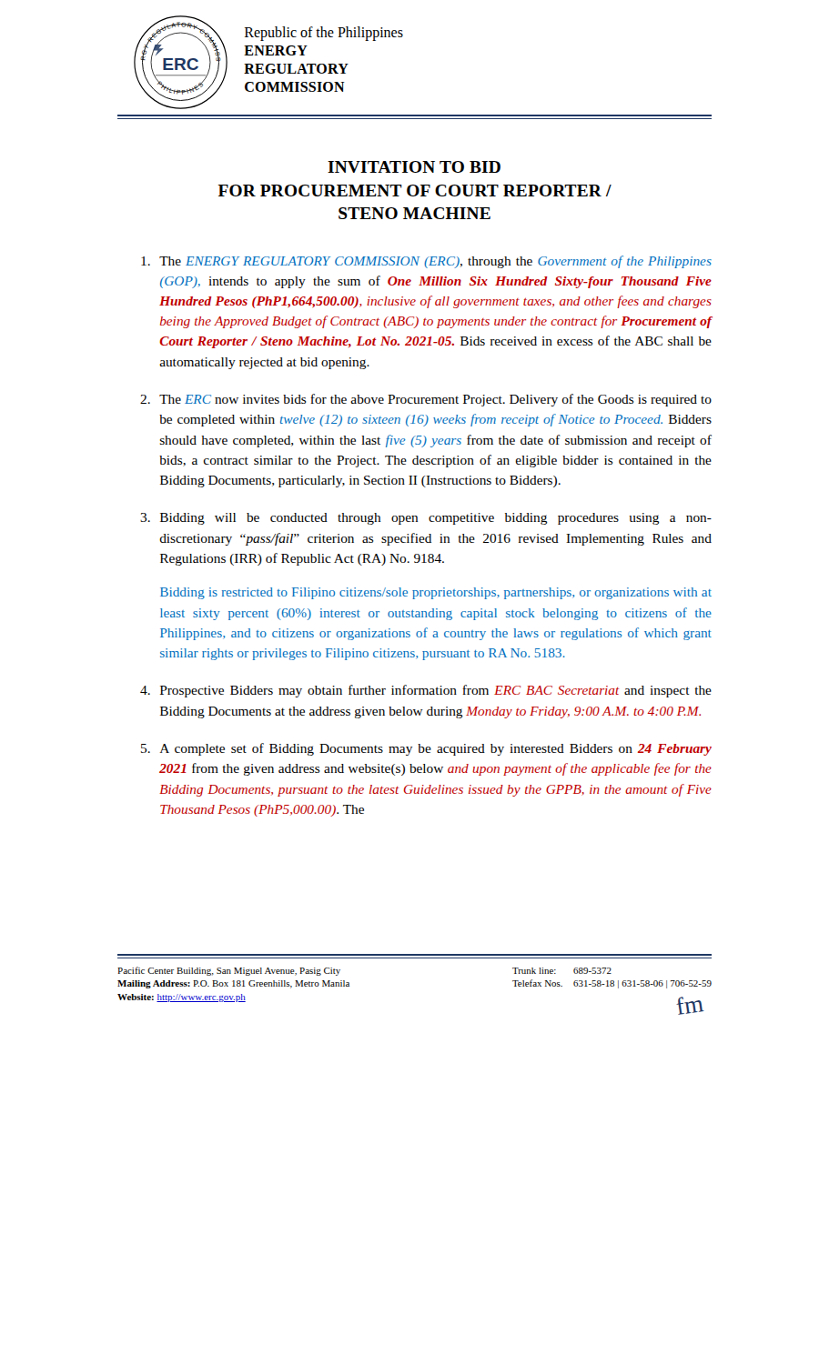ENERGY REGULATORY COMMISSION PHILIPPINES ERC
Republic of the Philippines
ENERGY
REGULATORY
COMMISSION
INVITATION TO BID
FOR PROCUREMENT OF COURT REPORTER /
STENO MACHINE
The ENERGY REGULATORY COMMISSION (ERC), through the Government of the Philippines (GOP), intends to apply the sum of One Million Six Hundred Sixty-four Thousand Five Hundred Pesos (PhP1,664,500.00), inclusive of all government taxes, and other fees and charges being the Approved Budget of Contract (ABC) to payments under the contract for Procurement of Court Reporter / Steno Machine, Lot No. 2021-05. Bids received in excess of the ABC shall be automatically rejected at bid opening.
The ERC now invites bids for the above Procurement Project. Delivery of the Goods is required to be completed within twelve (12) to sixteen (16) weeks from receipt of Notice to Proceed. Bidders should have completed, within the last five (5) years from the date of submission and receipt of bids, a contract similar to the Project. The description of an eligible bidder is contained in the Bidding Documents, particularly, in Section II (Instructions to Bidders).
Bidding will be conducted through open competitive bidding procedures using a non- discretionary “pass/fail” criterion as specified in the 2016 revised Implementing Rules and Regulations (IRR) of Republic Act (RA) No. 9184.
Bidding is restricted to Filipino citizens/sole proprietorships, partnerships, or organizations with at least sixty percent (60%) interest or outstanding capital stock belonging to citizens of the Philippines, and to citizens or organizations of a country the laws or regulations of which grant similar rights or privileges to Filipino citizens, pursuant to RA No. 5183.
Prospective Bidders may obtain further information from ERC BAC Secretariat and inspect the Bidding Documents at the address given below during Monday to Friday, 9:00 A.M. to 4:00 P.M.
A complete set of Bidding Documents may be acquired by interested Bidders on 24 February 2021 from the given address and website(s) below and upon payment of the applicable fee for the Bidding Documents, pursuant to the latest Guidelines issued by the GPPB, in the amount of Five Thousand Pesos (PhP5,000.00). The
Pacific Center Building, San Miguel Avenue, Pasig City
Mailing Address: P.O. Box 181 Greenhills, Metro Manila
Website: http://www.erc.gov.ph
Trunk line:
Telefax Nos.
689-5372
631-58-18 | 631-58-06 | 706-52-59
fm